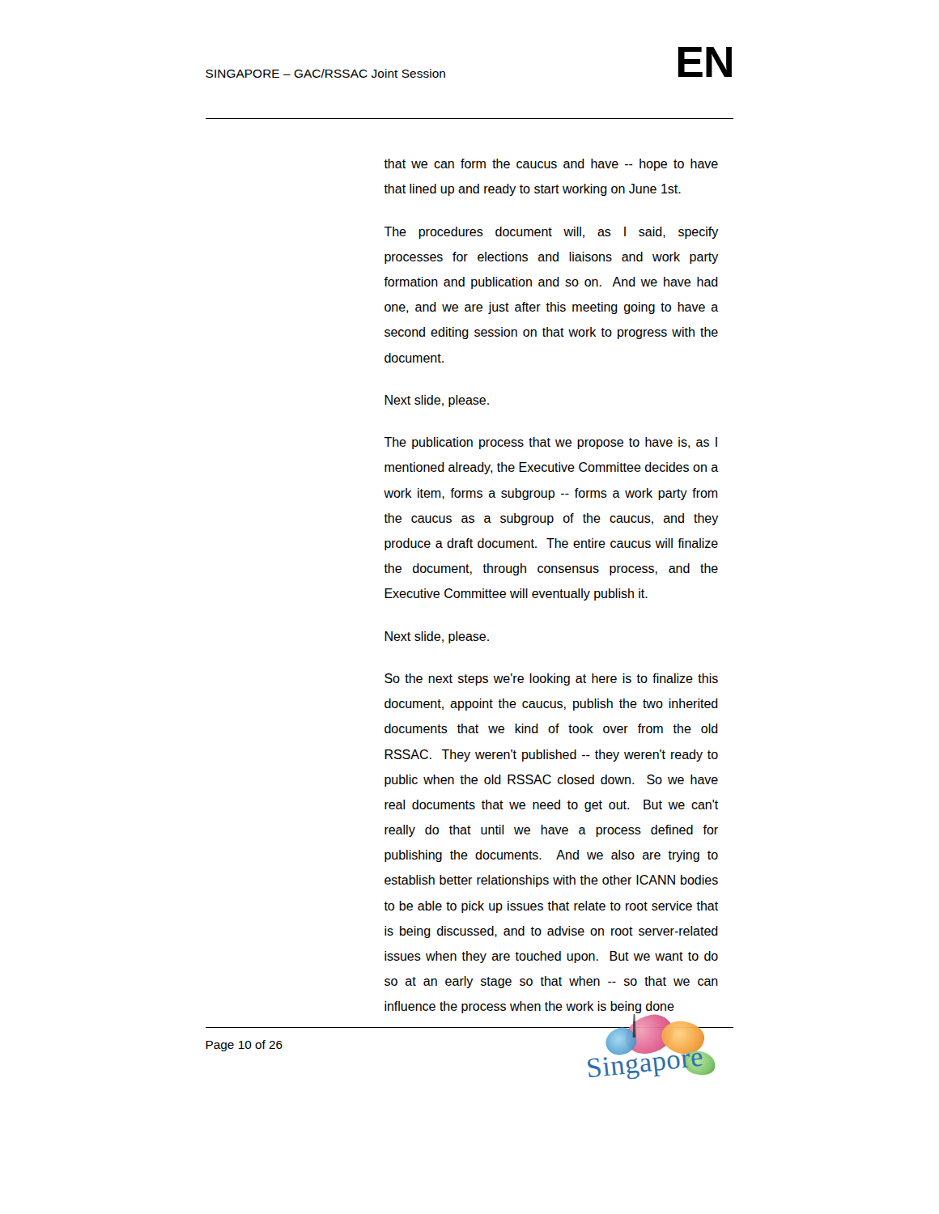SINGAPORE – GAC/RSSAC Joint Session
EN
that we can form the caucus and have -- hope to have that lined up and ready to start working on June 1st.
The procedures document will, as I said, specify processes for elections and liaisons and work party formation and publication and so on. And we have had one, and we are just after this meeting going to have a second editing session on that work to progress with the document.
Next slide, please.
The publication process that we propose to have is, as I mentioned already, the Executive Committee decides on a work item, forms a subgroup -- forms a work party from the caucus as a subgroup of the caucus, and they produce a draft document. The entire caucus will finalize the document, through consensus process, and the Executive Committee will eventually publish it.
Next slide, please.
So the next steps we're looking at here is to finalize this document, appoint the caucus, publish the two inherited documents that we kind of took over from the old RSSAC. They weren't published -- they weren't ready to public when the old RSSAC closed down. So we have real documents that we need to get out. But we can't really do that until we have a process defined for publishing the documents. And we also are trying to establish better relationships with the other ICANN bodies to be able to pick up issues that relate to root service that is being discussed, and to advise on root server-related issues when they are touched upon. But we want to do so at an early stage so that when -- so that we can influence the process when the work is being done
Page 10 of 26
Singapore